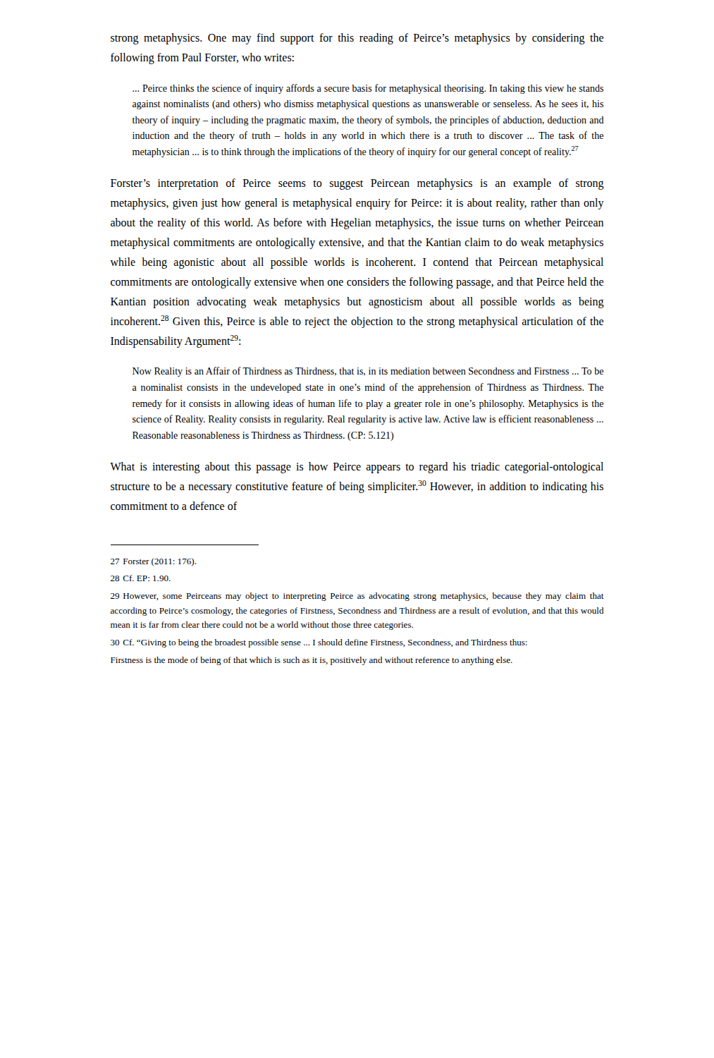strong metaphysics. One may find support for this reading of Peirce’s metaphysics by considering the following from Paul Forster, who writes:
... Peirce thinks the science of inquiry affords a secure basis for metaphysical theorising. In taking this view he stands against nominalists (and others) who dismiss metaphysical questions as unanswerable or senseless. As he sees it, his theory of inquiry – including the pragmatic maxim, the theory of symbols, the principles of abduction, deduction and induction and the theory of truth – holds in any world in which there is a truth to discover ... The task of the metaphysician ... is to think through the implications of the theory of inquiry for our general concept of reality.27
Forster’s interpretation of Peirce seems to suggest Peircean metaphysics is an example of strong metaphysics, given just how general is metaphysical enquiry for Peirce: it is about reality, rather than only about the reality of this world. As before with Hegelian metaphysics, the issue turns on whether Peircean metaphysical commitments are ontologically extensive, and that the Kantian claim to do weak metaphysics while being agonistic about all possible worlds is incoherent. I contend that Peircean metaphysical commitments are ontologically extensive when one considers the following passage, and that Peirce held the Kantian position advocating weak metaphysics but agnosticism about all possible worlds as being incoherent.28 Given this, Peirce is able to reject the objection to the strong metaphysical articulation of the Indispensability Argument29:
Now Reality is an Affair of Thirdness as Thirdness, that is, in its mediation between Secondness and Firstness ... To be a nominalist consists in the undeveloped state in one’s mind of the apprehension of Thirdness as Thirdness. The remedy for it consists in allowing ideas of human life to play a greater role in one’s philosophy. Metaphysics is the science of Reality. Reality consists in regularity. Real regularity is active law. Active law is efficient reasonableness ... Reasonable reasonableness is Thirdness as Thirdness. (CP: 5.121)
What is interesting about this passage is how Peirce appears to regard his triadic categorial-ontological structure to be a necessary constitutive feature of being simpliciter.30 However, in addition to indicating his commitment to a defence of
27 Forster (2011: 176).
28 Cf. EP: 1.90.
29 However, some Peirceans may object to interpreting Peirce as advocating strong metaphysics, because they may claim that according to Peirce’s cosmology, the categories of Firstness, Secondness and Thirdness are a result of evolution, and that this would mean it is far from clear there could not be a world without those three categories.
30 Cf. “Giving to being the broadest possible sense ... I should define Firstness, Secondness, and Thirdness thus:
Firstness is the mode of being of that which is such as it is, positively and without reference to anything else.